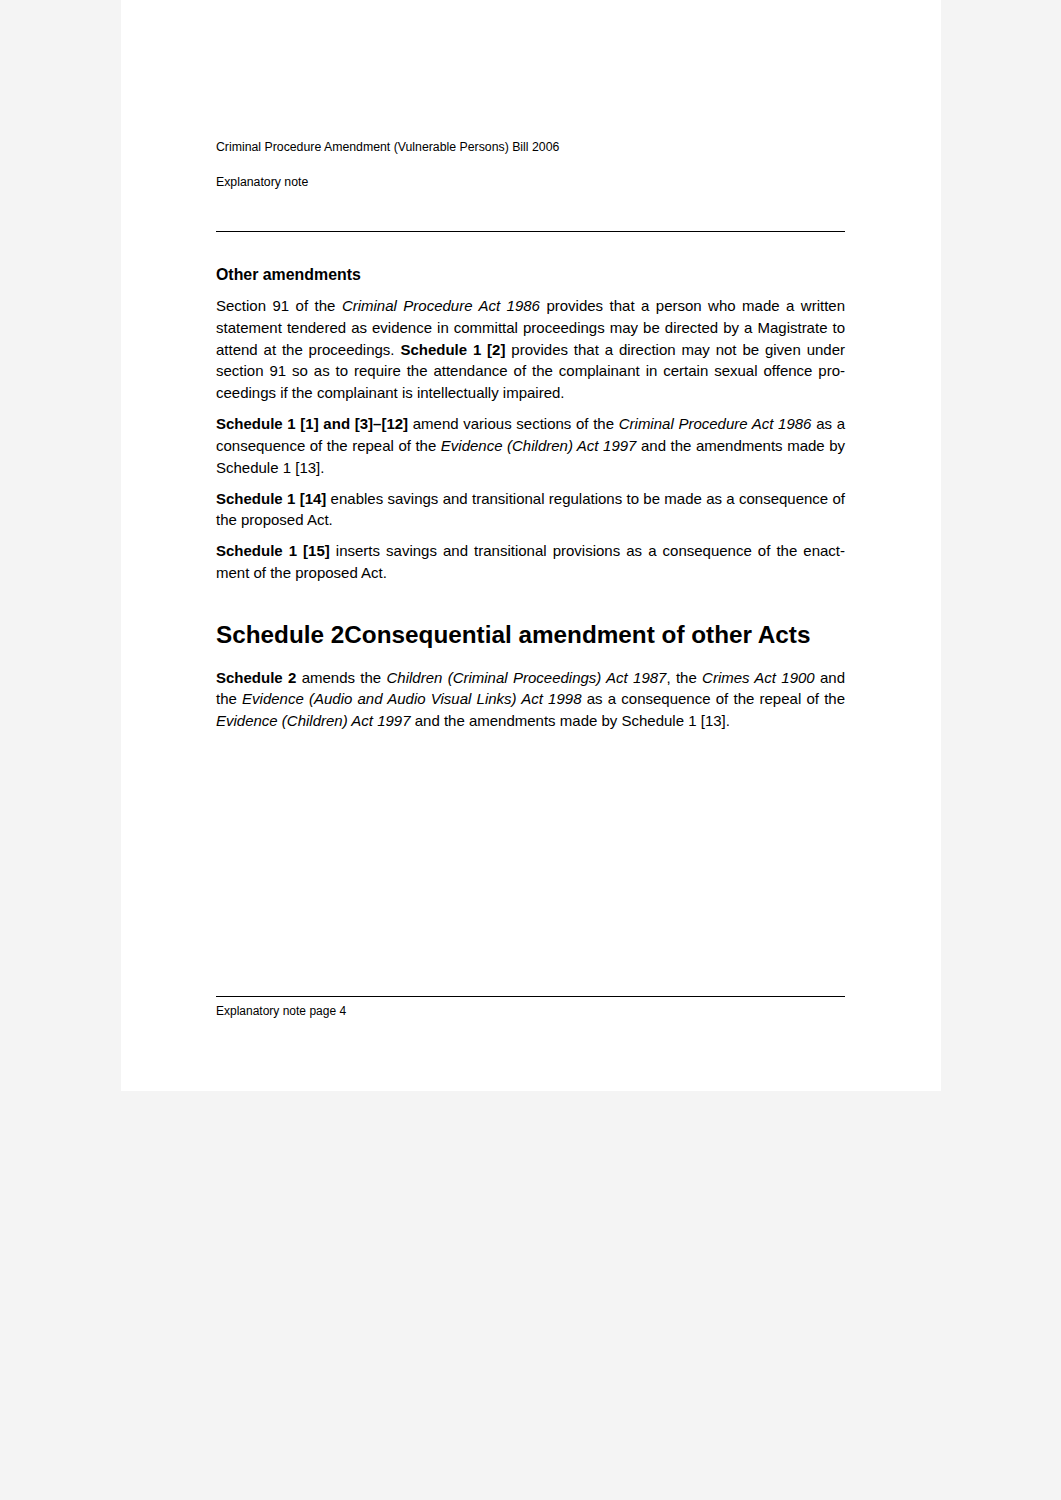Criminal Procedure Amendment (Vulnerable Persons) Bill 2006
Explanatory note
Other amendments
Section 91 of the Criminal Procedure Act 1986 provides that a person who made a written statement tendered as evidence in committal proceedings may be directed by a Magistrate to attend at the proceedings. Schedule 1 [2] provides that a direction may not be given under section 91 so as to require the attendance of the complainant in certain sexual offence proceedings if the complainant is intellectually impaired.
Schedule 1 [1] and [3]–[12] amend various sections of the Criminal Procedure Act 1986 as a consequence of the repeal of the Evidence (Children) Act 1997 and the amendments made by Schedule 1 [13].
Schedule 1 [14] enables savings and transitional regulations to be made as a consequence of the proposed Act.
Schedule 1 [15] inserts savings and transitional provisions as a consequence of the enactment of the proposed Act.
Schedule 2 Consequential amendment of other Acts
Schedule 2 amends the Children (Criminal Proceedings) Act 1987, the Crimes Act 1900 and the Evidence (Audio and Audio Visual Links) Act 1998 as a consequence of the repeal of the Evidence (Children) Act 1997 and the amendments made by Schedule 1 [13].
Explanatory note page 4